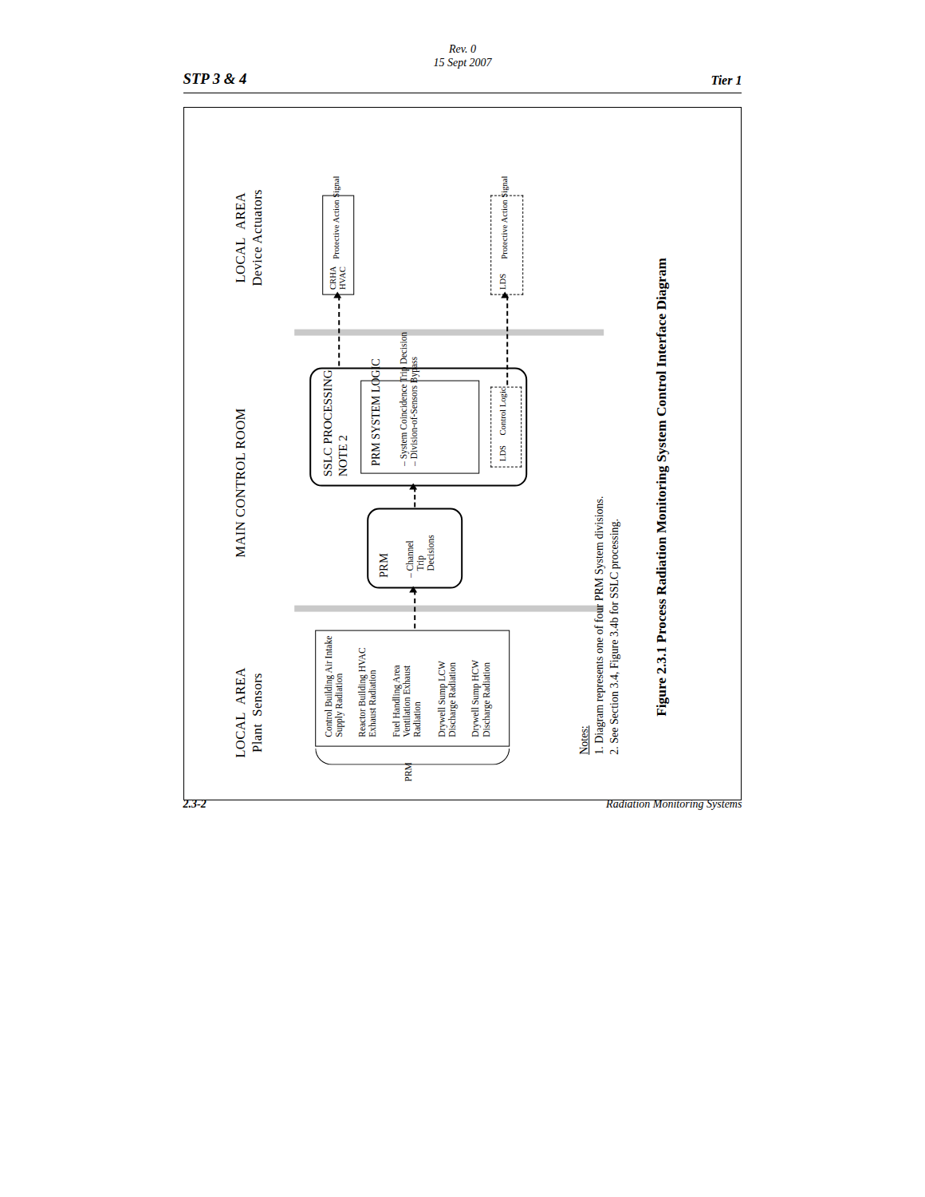Rev. 0
15 Sept 2007
STP 3 & 4
Tier 1
LOCAL AREA
Plant Sensors
MAIN CONTROL ROOM
LOCAL AREA
Device Actuators
PRM
Control Building Air Intake
Supply Radiation
Reactor Building HVAC
Exhaust Radiation
Fuel Handling Area
Ventilation Exhaust
Radiation
Drywell Sump LCW
Discharge Radiation
Drywell Sump HCW
Discharge Radiation
PRM
– Channel
Trip
Decisions
SSLC PROCESSING
NOTE 2
PRM SYSTEM LOGIC
– System Coincidence Trip Decision
– Division-of-Sensors Bypass
LDS
Control Logic
CRHA
HVAC
Protective Action Signal
LDS
Protective Action Signal
Notes:
1. Diagram represents one of four PRM System divisions.
2. See Section 3.4, Figure 3.4b for SSLC processing.
Figure 2.3.1 Process Radiation Monitoring System Control Interface Diagram
2.3-2
Radiation Monitoring Systems